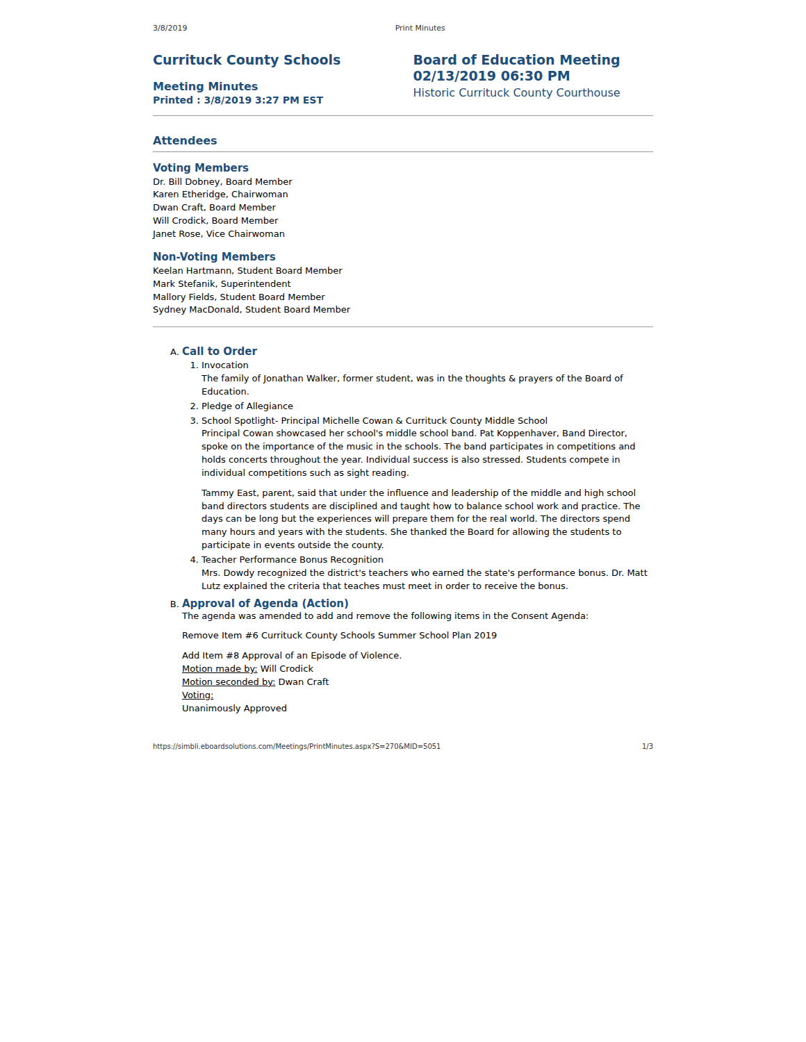3/8/2019
Print Minutes
Currituck County Schools
Meeting Minutes
Printed : 3/8/2019 3:27 PM EST
Board of Education Meeting
02/13/2019 06:30 PM
Historic Currituck County Courthouse
Attendees
Voting Members
Dr. Bill Dobney, Board Member
Karen Etheridge, Chairwoman
Dwan Craft, Board Member
Will Crodick, Board Member
Janet Rose, Vice Chairwoman
Non-Voting Members
Keelan Hartmann, Student Board Member
Mark Stefanik, Superintendent
Mallory Fields, Student Board Member
Sydney MacDonald, Student Board Member
Call to Order
Invocation
The family of Jonathan Walker, former student, was in the thoughts & prayers of the Board of Education.
Pledge of Allegiance
School Spotlight- Principal Michelle Cowan & Currituck County Middle School
Principal Cowan showcased her school's middle school band. Pat Koppenhaver, Band Director, spoke on the importance of the music in the schools. The band participates in competitions and holds concerts throughout the year. Individual success is also stressed. Students compete in individual competitions such as sight reading.
Tammy East, parent, said that under the influence and leadership of the middle and high school band directors students are disciplined and taught how to balance school work and practice. The days can be long but the experiences will prepare them for the real world. The directors spend many hours and years with the students. She thanked the Board for allowing the students to participate in events outside the county.
Teacher Performance Bonus Recognition
Mrs. Dowdy recognized the district's teachers who earned the state's performance bonus. Dr. Matt Lutz explained the criteria that teaches must meet in order to receive the bonus.
Approval of Agenda (Action)
The agenda was amended to add and remove the following items in the Consent Agenda:
Remove Item #6 Currituck County Schools Summer School Plan 2019
Add Item #8 Approval of an Episode of Violence.
Motion made by: Will Crodick
Motion seconded by: Dwan Craft
Voting:
Unanimously Approved
https://simbli.eboardsolutions.com/Meetings/PrintMinutes.aspx?S=270&MID=5051
1/3